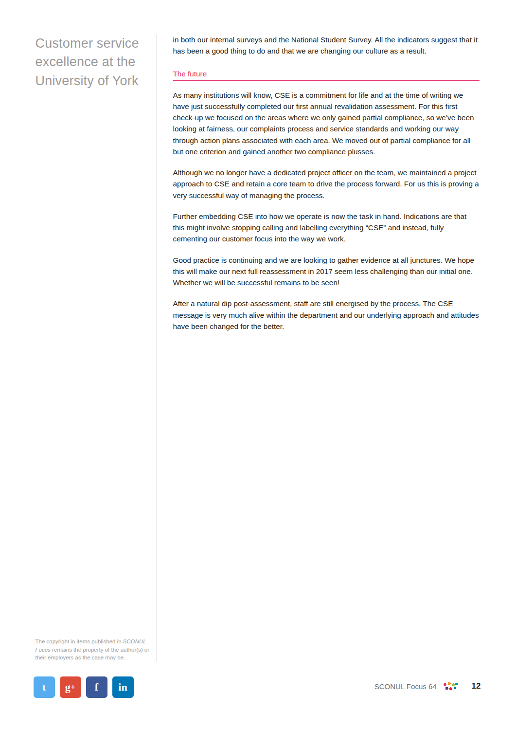Customer service excellence at the University of York
The copyright in items published in SCONUL Focus remains the property of the author(s) or their employers as the case may be.
t g+ f in
in both our internal surveys and the National Student Survey. All the indicators suggest that it has been a good thing to do and that we are changing our culture as a result.
The future
As many institutions will know, CSE is a commitment for life and at the time of writing we have just successfully completed our first annual revalidation assessment. For this first check-up we focused on the areas where we only gained partial compliance, so we’ve been looking at fairness, our complaints process and service standards and working our way through action plans associated with each area. We moved out of partial compliance for all but one criterion and gained another two compliance plusses.
Although we no longer have a dedicated project officer on the team, we maintained a project approach to CSE and retain a core team to drive the process forward. For us this is proving a very successful way of managing the process.
Further embedding CSE into how we operate is now the task in hand. Indications are that this might involve stopping calling and labelling everything “CSE” and instead, fully cementing our customer focus into the way we work.
Good practice is continuing and we are looking to gather evidence at all junctures. We hope this will make our next full reassessment in 2017 seem less challenging than our initial one. Whether we will be successful remains to be seen!
After a natural dip post-assessment, staff are still energised by the process. The CSE message is very much alive within the department and our underlying approach and attitudes have been changed for the better.
SCONUL Focus 64 12